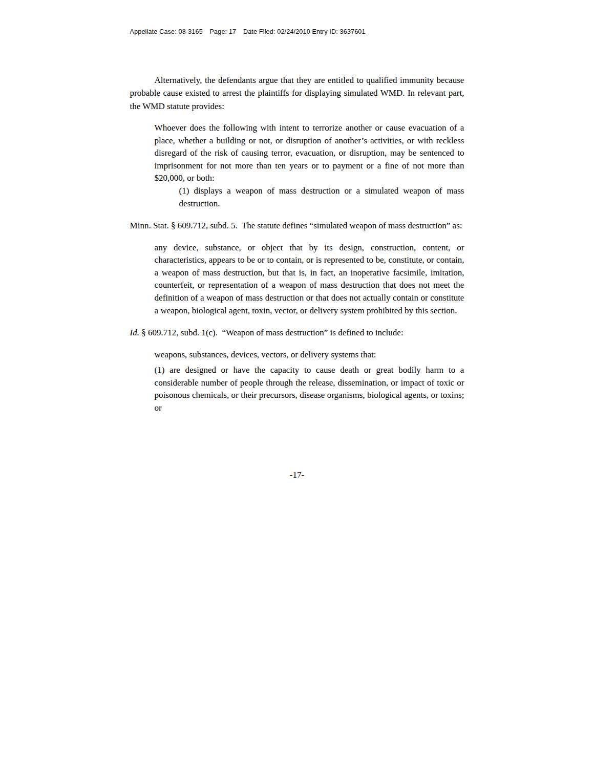Appellate Case: 08-3165 Page: 17 Date Filed: 02/24/2010 Entry ID: 3637601
Alternatively, the defendants argue that they are entitled to qualified immunity because probable cause existed to arrest the plaintiffs for displaying simulated WMD. In relevant part, the WMD statute provides:
Whoever does the following with intent to terrorize another or cause evacuation of a place, whether a building or not, or disruption of another’s activities, or with reckless disregard of the risk of causing terror, evacuation, or disruption, may be sentenced to imprisonment for not more than ten years or to payment or a fine of not more than $20,000, or both:
(1) displays a weapon of mass destruction or a simulated weapon of mass destruction.
Minn. Stat. § 609.712, subd. 5. The statute defines “simulated weapon of mass destruction” as:
any device, substance, or object that by its design, construction, content, or characteristics, appears to be or to contain, or is represented to be, constitute, or contain, a weapon of mass destruction, but that is, in fact, an inoperative facsimile, imitation, counterfeit, or representation of a weapon of mass destruction that does not meet the definition of a weapon of mass destruction or that does not actually contain or constitute a weapon, biological agent, toxin, vector, or delivery system prohibited by this section.
Id. § 609.712, subd. 1(c). “Weapon of mass destruction” is defined to include:
weapons, substances, devices, vectors, or delivery systems that:
(1) are designed or have the capacity to cause death or great bodily harm to a considerable number of people through the release, dissemination, or impact of toxic or poisonous chemicals, or their precursors, disease organisms, biological agents, or toxins; or
-17-